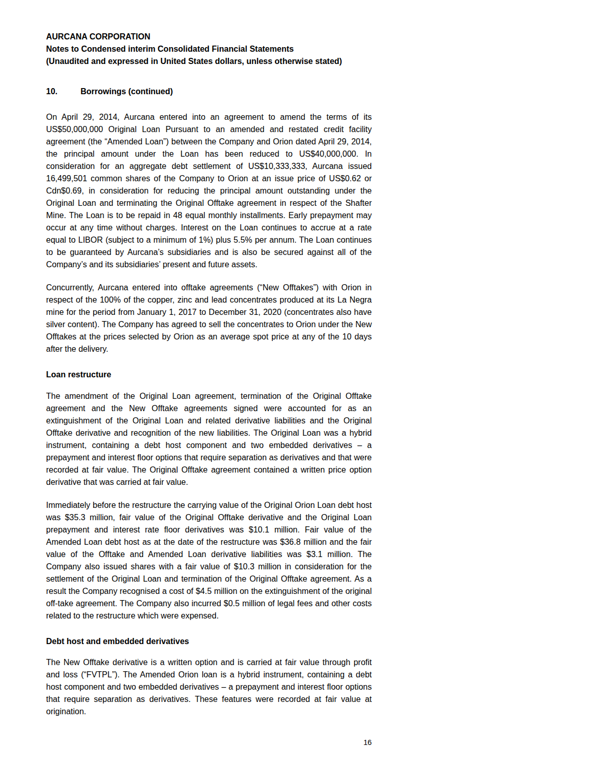AURCANA CORPORATION
Notes to Condensed interim Consolidated Financial Statements
(Unaudited and expressed in United States dollars, unless otherwise stated)
10. Borrowings (continued)
On April 29, 2014, Aurcana entered into an agreement to amend the terms of its US$50,000,000 Original Loan Pursuant to an amended and restated credit facility agreement (the “Amended Loan”) between the Company and Orion dated April 29, 2014, the principal amount under the Loan has been reduced to US$40,000,000. In consideration for an aggregate debt settlement of US$10,333,333, Aurcana issued 16,499,501 common shares of the Company to Orion at an issue price of US$0.62 or Cdn$0.69, in consideration for reducing the principal amount outstanding under the Original Loan and terminating the Original Offtake agreement in respect of the Shafter Mine. The Loan is to be repaid in 48 equal monthly installments. Early prepayment may occur at any time without charges. Interest on the Loan continues to accrue at a rate equal to LIBOR (subject to a minimum of 1%) plus 5.5% per annum. The Loan continues to be guaranteed by Aurcana’s subsidiaries and is also be secured against all of the Company’s and its subsidiaries’ present and future assets.
Concurrently, Aurcana entered into offtake agreements (“New Offtakes”) with Orion in respect of the 100% of the copper, zinc and lead concentrates produced at its La Negra mine for the period from January 1, 2017 to December 31, 2020 (concentrates also have silver content). The Company has agreed to sell the concentrates to Orion under the New Offtakes at the prices selected by Orion as an average spot price at any of the 10 days after the delivery.
Loan restructure
The amendment of the Original Loan agreement, termination of the Original Offtake agreement and the New Offtake agreements signed were accounted for as an extinguishment of the Original Loan and related derivative liabilities and the Original Offtake derivative and recognition of the new liabilities. The Original Loan was a hybrid instrument, containing a debt host component and two embedded derivatives – a prepayment and interest floor options that require separation as derivatives and that were recorded at fair value. The Original Offtake agreement contained a written price option derivative that was carried at fair value.
Immediately before the restructure the carrying value of the Original Orion Loan debt host was $35.3 million, fair value of the Original Offtake derivative and the Original Loan prepayment and interest rate floor derivatives was $10.1 million. Fair value of the Amended Loan debt host as at the date of the restructure was $36.8 million and the fair value of the Offtake and Amended Loan derivative liabilities was $3.1 million. The Company also issued shares with a fair value of $10.3 million in consideration for the settlement of the Original Loan and termination of the Original Offtake agreement. As a result the Company recognised a cost of $4.5 million on the extinguishment of the original off-take agreement. The Company also incurred $0.5 million of legal fees and other costs related to the restructure which were expensed.
Debt host and embedded derivatives
The New Offtake derivative is a written option and is carried at fair value through profit and loss (“FVTPL”). The Amended Orion loan is a hybrid instrument, containing a debt host component and two embedded derivatives – a prepayment and interest floor options that require separation as derivatives. These features were recorded at fair value at origination.
16